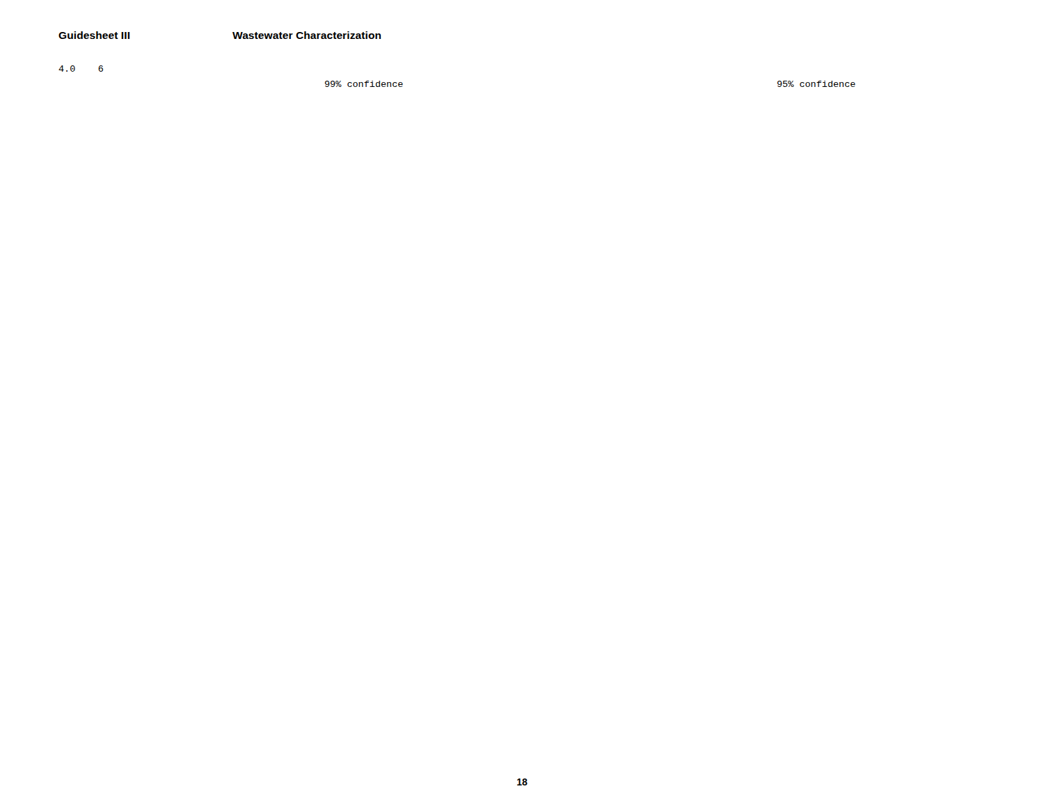Guidesheet III Wastewater Characterization
4.0 6
99% confidence
95% confidence
18